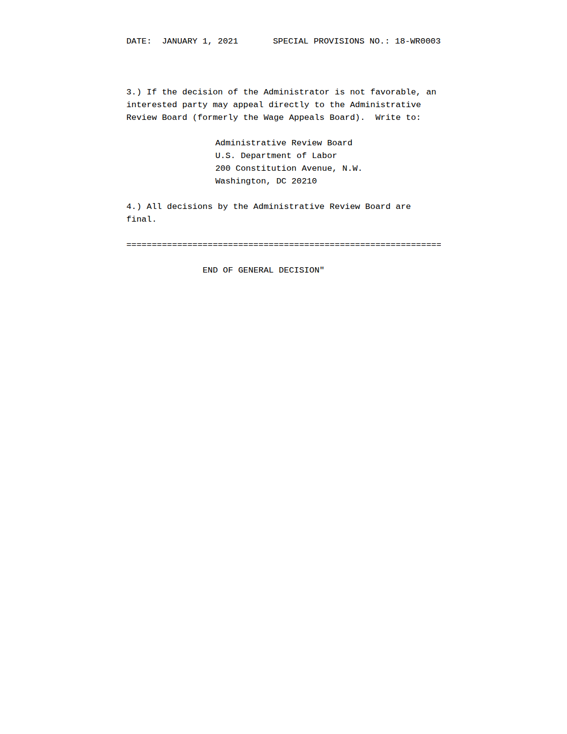DATE: JANUARY 1, 2021 SPECIAL PROVISIONS NO.: 18-WR0003
3.) If the decision of the Administrator is not favorable, an interested party may appeal directly to the Administrative Review Board (formerly the Wage Appeals Board). Write to:
Administrative Review Board U.S. Department of Labor 200 Constitution Avenue, N.W. Washington, DC 20210
4.) All decisions by the Administrative Review Board are final.
================================================================
END OF GENERAL DECISION"